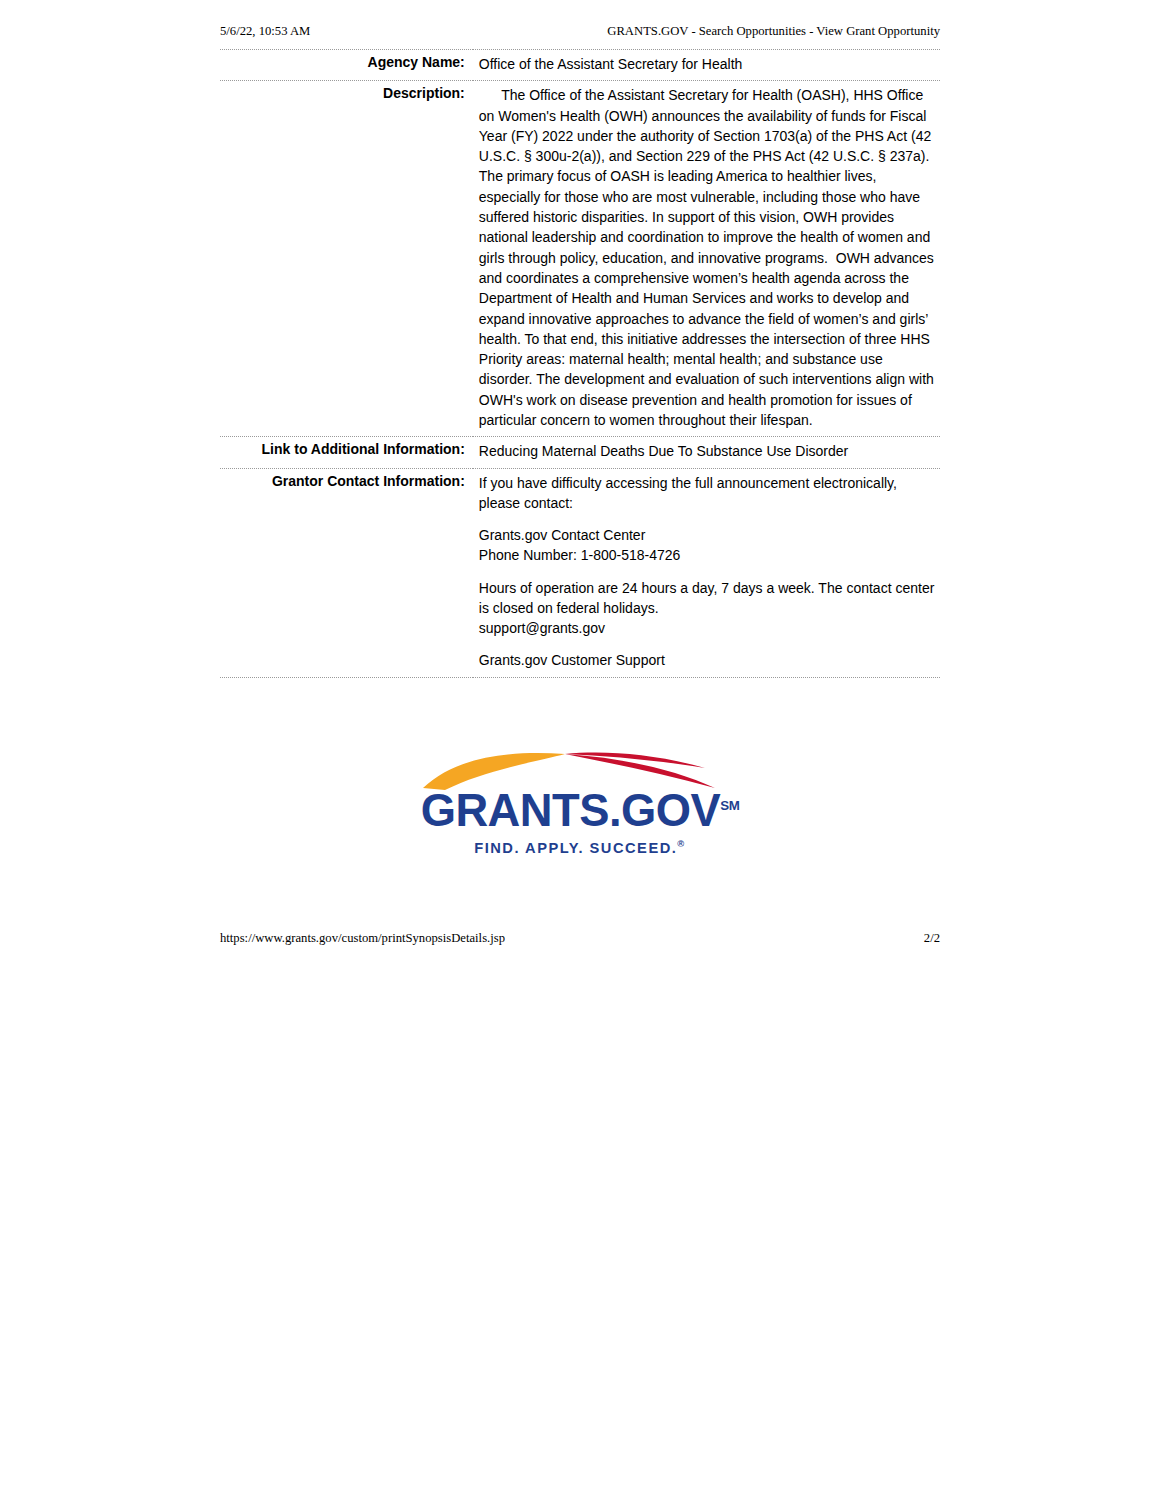5/6/22, 10:53 AM
GRANTS.GOV - Search Opportunities - View Grant Opportunity
| Agency Name: | Office of the Assistant Secretary for Health |
| Description: | The Office of the Assistant Secretary for Health (OASH), HHS Office on Women's Health (OWH) announces the availability of funds for Fiscal Year (FY) 2022 under the authority of Section 1703(a) of the PHS Act (42 U.S.C. § 300u-2(a)), and Section 229 of the PHS Act (42 U.S.C. § 237a). The primary focus of OASH is leading America to healthier lives, especially for those who are most vulnerable, including those who have suffered historic disparities. In support of this vision, OWH provides national leadership and coordination to improve the health of women and girls through policy, education, and innovative programs. OWH advances and coordinates a comprehensive women’s health agenda across the Department of Health and Human Services and works to develop and expand innovative approaches to advance the field of women’s and girls’ health. To that end, this initiative addresses the intersection of three HHS Priority areas: maternal health; mental health; and substance use disorder. The development and evaluation of such interventions align with OWH's work on disease prevention and health promotion for issues of particular concern to women throughout their lifespan. |
| Link to Additional Information: | Reducing Maternal Deaths Due To Substance Use Disorder |
| Grantor Contact Information: | If you have difficulty accessing the full announcement electronically, please contact: Grants.gov Contact Center Phone Number: 1-800-518-4726 Hours of operation are 24 hours a day, 7 days a week. The contact center is closed on federal holidays. support@grants.gov Grants.gov Customer Support |
GRANTS.GOVSM
FIND. APPLY. SUCCEED.®
https://www.grants.gov/custom/printSynopsisDetails.jsp
2/2